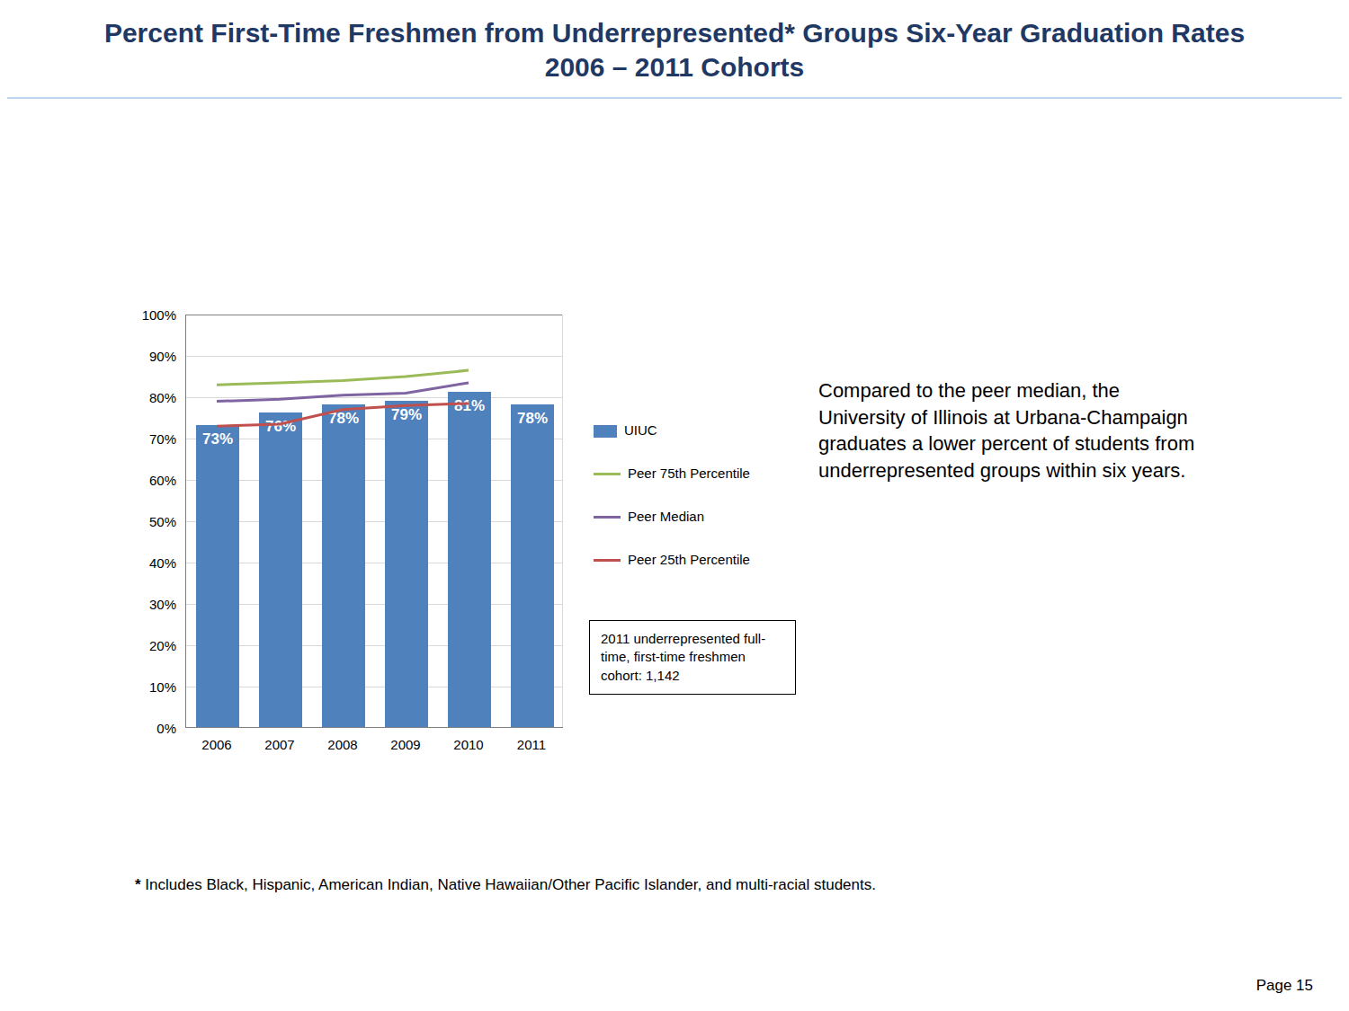Percent First-Time Freshmen from Underrepresented* Groups Six-Year Graduation Rates
2006 – 2011 Cohorts
100% 90% 80% 70% 60% 50% 40% 30% 20% 10% 0%
73%
76%
78%
79%
81%
78%
2006 2007 2008 2009 2010 2011
UIUC
Peer 75th Percentile
Peer Median
Peer 25th Percentile
2011 underrepresented full-time, first-time freshmen cohort: 1,142
Compared to the peer median, the University of Illinois at Urbana-Champaign graduates a lower percent of students from underrepresented groups within six years.
* Includes Black, Hispanic, American Indian, Native Hawaiian/Other Pacific Islander, and multi-racial students.
Page 15